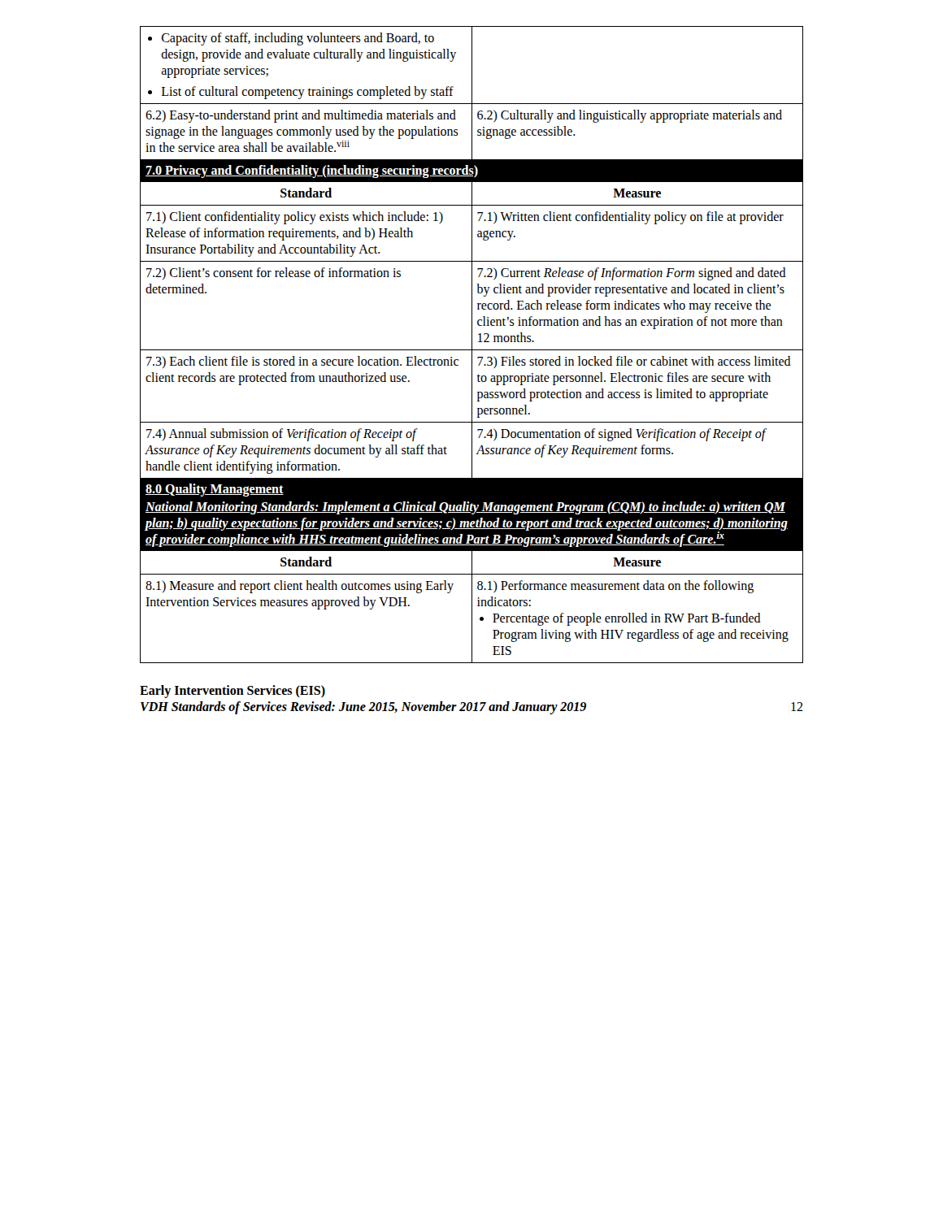| Capacity of staff, including volunteers and Board, to design, provide and evaluate culturally and linguistically appropriate services; List of cultural competency trainings completed by staff | |
| 6.2) Easy-to-understand print and multimedia materials and signage in the languages commonly used by the populations in the service area shall be available. viii | 6.2) Culturally and linguistically appropriate materials and signage accessible. |
| 7.0 Privacy and Confidentiality (including securing records) |
| Standard | Measure |
| 7.1) Client confidentiality policy exists which include: 1) Release of information requirements, and b) Health Insurance Portability and Accountability Act. | 7.1) Written client confidentiality policy on file at provider agency. |
| 7.2) Client’s consent for release of information is determined. | 7.2) Current Release of Information Form signed and dated by client and provider representative and located in client’s record. Each release form indicates who may receive the client’s information and has an expiration of not more than 12 months. |
| 7.3) Each client file is stored in a secure location. Electronic client records are protected from unauthorized use. | 7.3) Files stored in locked file or cabinet with access limited to appropriate personnel. Electronic files are secure with password protection and access is limited to appropriate personnel. |
| 7.4) Annual submission of Verification of Receipt of Assurance of Key Requirements document by all staff that handle client identifying information. | 7.4) Documentation of signed Verification of Receipt of Assurance of Key Requirement forms. |
| 8.0 Quality Management National Monitoring Standards: Implement a Clinical Quality Management Program (CQM) to include: a) written QM plan; b) quality expectations for providers and services; c) method to report and track expected outcomes; d) monitoring of provider compliance with HHS treatment guidelines and Part B Program’s approved Standards of Care. ix |
| Standard | Measure |
| 8.1) Measure and report client health outcomes using Early Intervention Services measures approved by VDH. | 8.1) Performance measurement data on the following indicators: Percentage of people enrolled in RW Part B-funded Program living with HIV regardless of age and receiving EIS |
Early Intervention Services (EIS) VDH Standards of Services Revised: June 2015, November 2017 and January 2019
12